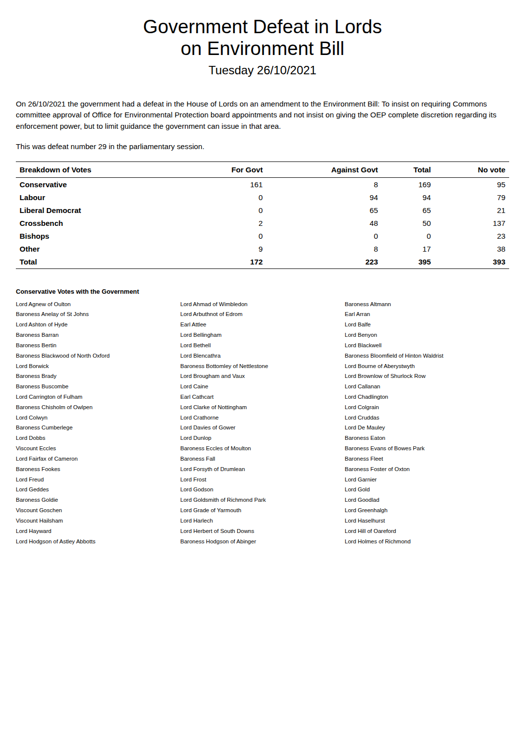Government Defeat in Lords on Environment Bill
Tuesday 26/10/2021
On 26/10/2021 the government had a defeat in the House of Lords on an amendment to the Environment Bill: To insist on requiring Commons committee approval of Office for Environmental Protection board appointments and not insist on giving the OEP complete discretion regarding its enforcement power, but to limit guidance the government can issue in that area.
This was defeat number 29 in the parliamentary session.
| Breakdown of Votes | For Govt | Against Govt | Total | No vote |
| --- | --- | --- | --- | --- |
| Conservative | 161 | 8 | 169 | 95 |
| Labour | 0 | 94 | 94 | 79 |
| Liberal Democrat | 0 | 65 | 65 | 21 |
| Crossbench | 2 | 48 | 50 | 137 |
| Bishops | 0 | 0 | 0 | 23 |
| Other | 9 | 8 | 17 | 38 |
| Total | 172 | 223 | 395 | 393 |
Conservative Votes with the Government
| Lord Agnew of Oulton | Lord Ahmad of Wimbledon | Baroness Altmann |
| Baroness Anelay of St Johns | Lord Arbuthnot of Edrom | Earl Arran |
| Lord Ashton of Hyde | Earl Attlee | Lord Balfe |
| Baroness Barran | Lord Bellingham | Lord Benyon |
| Baroness Bertin | Lord Bethell | Lord Blackwell |
| Baroness Blackwood of North Oxford | Lord Blencathra | Baroness Bloomfield of Hinton Waldrist |
| Lord Borwick | Baroness Bottomley of Nettlestone | Lord Bourne of Aberystwyth |
| Baroness Brady | Lord Brougham and Vaux | Lord Brownlow of Shurlock Row |
| Baroness Buscombe | Lord Caine | Lord Callanan |
| Lord Carrington of Fulham | Earl Cathcart | Lord Chadlington |
| Baroness Chisholm of Owlpen | Lord Clarke of Nottingham | Lord Colgrain |
| Lord Colwyn | Lord Crathorne | Lord Cruddas |
| Baroness Cumberlege | Lord Davies of Gower | Lord De Mauley |
| Lord Dobbs | Lord Dunlop | Baroness Eaton |
| Viscount Eccles | Baroness Eccles of Moulton | Baroness Evans of Bowes Park |
| Lord Fairfax of Cameron | Baroness Fall | Baroness Fleet |
| Baroness Fookes | Lord Forsyth of Drumlean | Baroness Foster of Oxton |
| Lord Freud | Lord Frost | Lord Garnier |
| Lord Geddes | Lord Godson | Lord Gold |
| Baroness Goldie | Lord Goldsmith of Richmond Park | Lord Goodlad |
| Viscount Goschen | Lord Grade of Yarmouth | Lord Greenhalgh |
| Viscount Hailsham | Lord Harlech | Lord Haselhurst |
| Lord Hayward | Lord Herbert of South Downs | Lord Hill of Oareford |
| Lord Hodgson of Astley Abbotts | Baroness Hodgson of Abinger | Lord Holmes of Richmond |